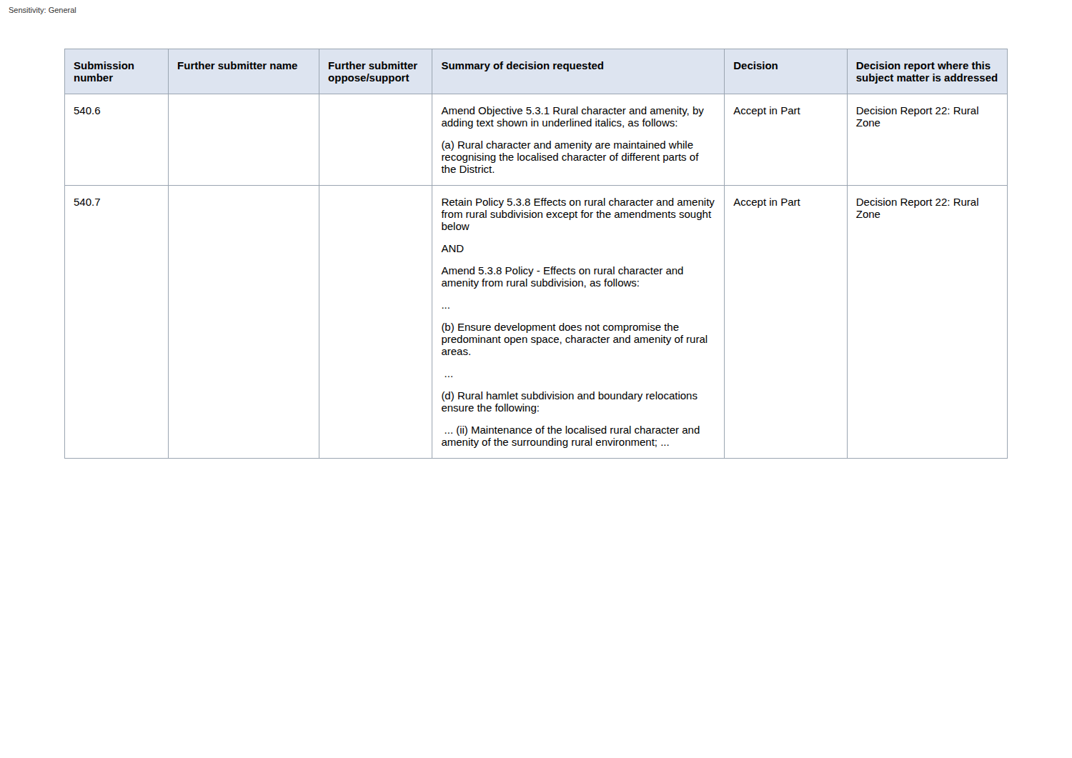Sensitivity: General
| Submission number | Further submitter name | Further submitter oppose/support | Summary of decision requested | Decision | Decision report where this subject matter is addressed |
| --- | --- | --- | --- | --- | --- |
| 540.6 | | | Amend Objective 5.3.1 Rural character and amenity, by adding text shown in underlined italics, as follows: (a) Rural character and amenity are maintained while recognising the localised character of different parts of the District. | Accept in Part | Decision Report 22: Rural Zone |
| 540.7 | | | Retain Policy 5.3.8 Effects on rural character and amenity from rural subdivision except for the amendments sought below AND Amend 5.3.8 Policy - Effects on rural character and amenity from rural subdivision, as follows: ... (b) Ensure development does not compromise the predominant open space, character and amenity of rural areas. ... (d) Rural hamlet subdivision and boundary relocations ensure the following: ... (ii) Maintenance of the localised rural character and amenity of the surrounding rural environment; ... | Accept in Part | Decision Report 22: Rural Zone |